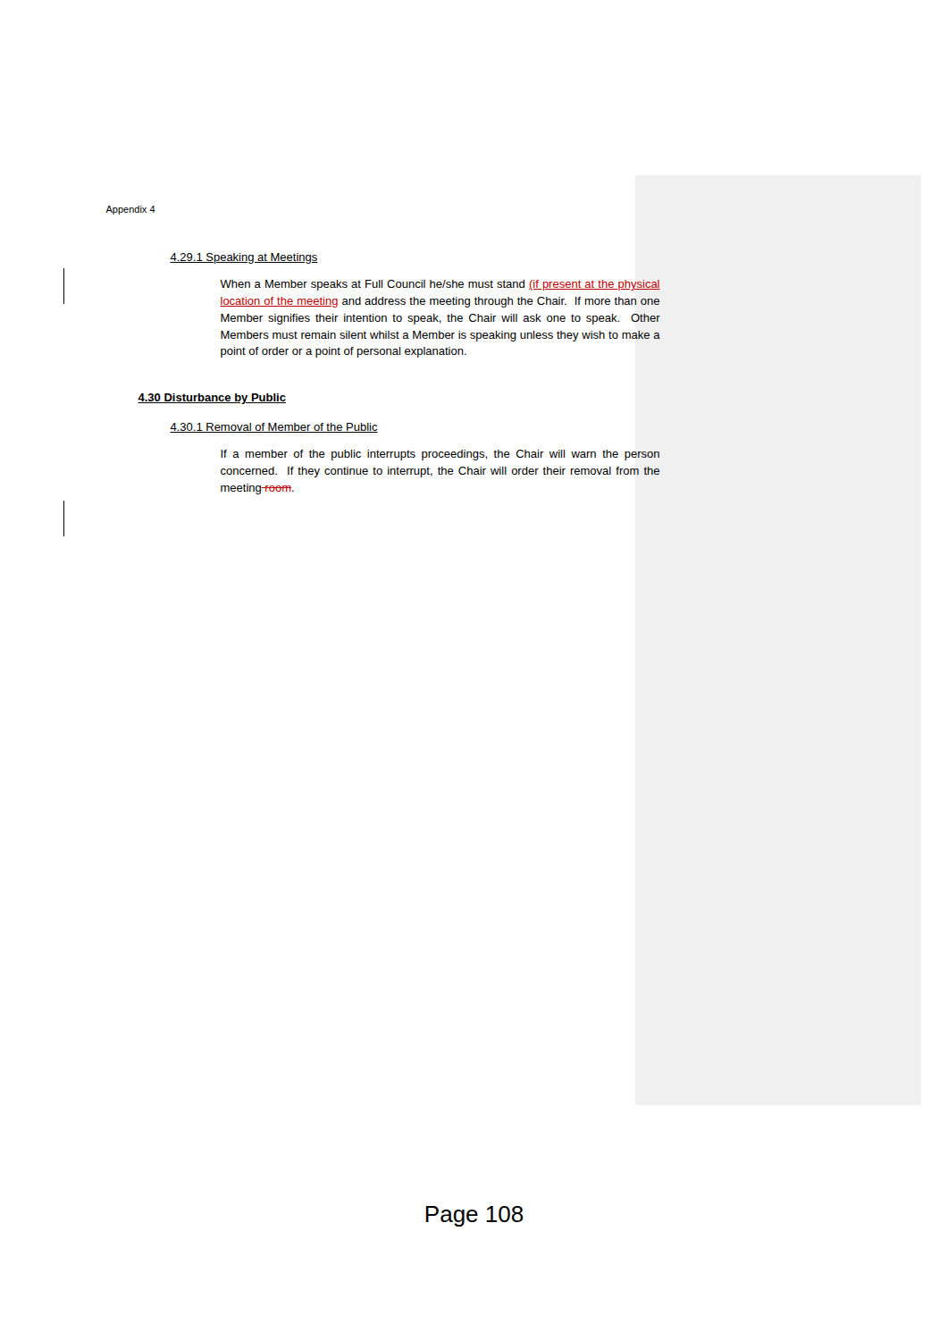Appendix 4
4.29.1 Speaking at Meetings
When a Member speaks at Full Council he/she must stand (if present at the physical location of the meeting and address the meeting through the Chair. If more than one Member signifies their intention to speak, the Chair will ask one to speak. Other Members must remain silent whilst a Member is speaking unless they wish to make a point of order or a point of personal explanation.
4.30 Disturbance by Public
4.30.1 Removal of Member of the Public
If a member of the public interrupts proceedings, the Chair will warn the person concerned. If they continue to interrupt, the Chair will order their removal from the meeting room.
Page 108